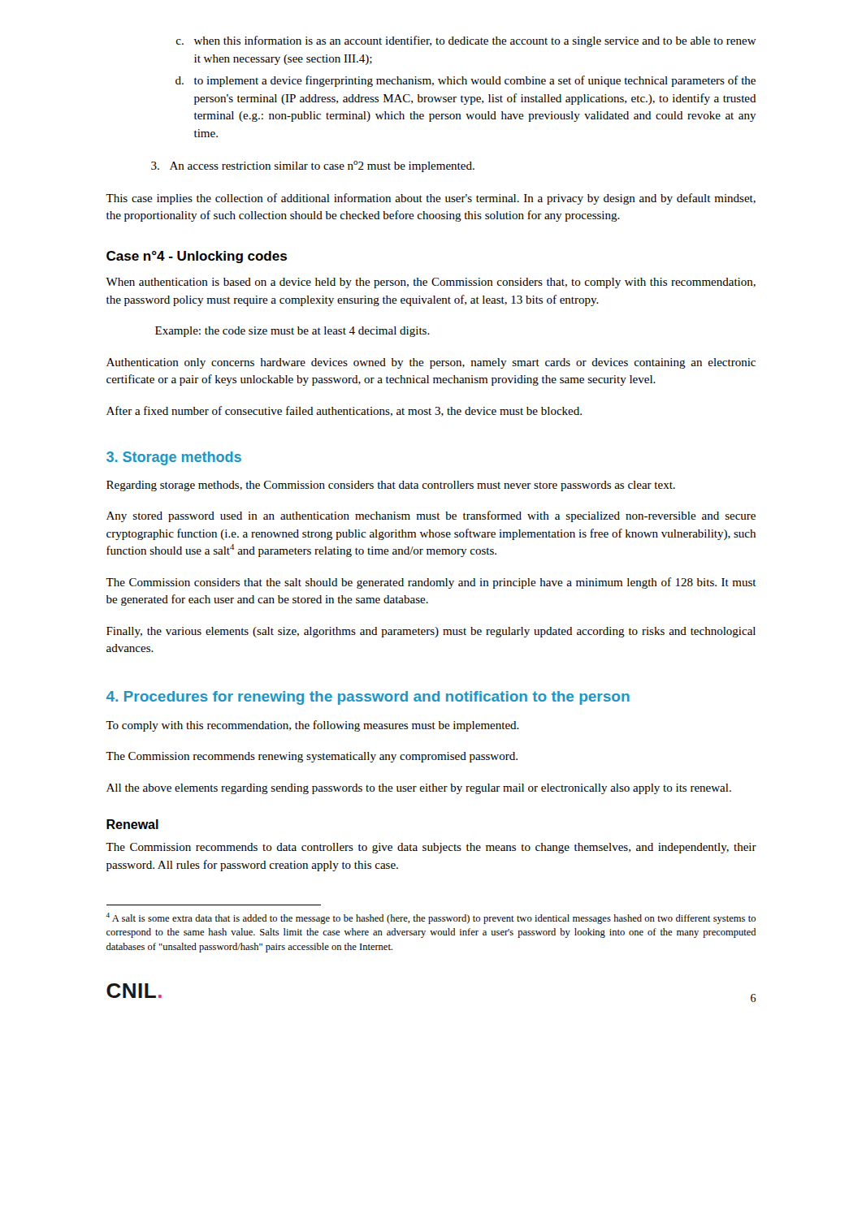when this information is as an account identifier, to dedicate the account to a single service and to be able to renew it when necessary (see section III.4);
to implement a device fingerprinting mechanism, which would combine a set of unique technical parameters of the person's terminal (IP address, address MAC, browser type, list of installed applications, etc.), to identify a trusted terminal (e.g.: non-public terminal) which the person would have previously validated and could revoke at any time.
An access restriction similar to case no2 must be implemented.
This case implies the collection of additional information about the user's terminal. In a privacy by design and by default mindset, the proportionality of such collection should be checked before choosing this solution for any processing.
Case n°4 - Unlocking codes
When authentication is based on a device held by the person, the Commission considers that, to comply with this recommendation, the password policy must require a complexity ensuring the equivalent of, at least, 13 bits of entropy.
Example: the code size must be at least 4 decimal digits.
Authentication only concerns hardware devices owned by the person, namely smart cards or devices containing an electronic certificate or a pair of keys unlockable by password, or a technical mechanism providing the same security level.
After a fixed number of consecutive failed authentications, at most 3, the device must be blocked.
3. Storage methods
Regarding storage methods, the Commission considers that data controllers must never store passwords as clear text.
Any stored password used in an authentication mechanism must be transformed with a specialized non-reversible and secure cryptographic function (i.e. a renowned strong public algorithm whose software implementation is free of known vulnerability), such function should use a salt4 and parameters relating to time and/or memory costs.
The Commission considers that the salt should be generated randomly and in principle have a minimum length of 128 bits. It must be generated for each user and can be stored in the same database.
Finally, the various elements (salt size, algorithms and parameters) must be regularly updated according to risks and technological advances.
4. Procedures for renewing the password and notification to the person
To comply with this recommendation, the following measures must be implemented.
The Commission recommends renewing systematically any compromised password.
All the above elements regarding sending passwords to the user either by regular mail or electronically also apply to its renewal.
Renewal
The Commission recommends to data controllers to give data subjects the means to change themselves, and independently, their password. All rules for password creation apply to this case.
4 A salt is some extra data that is added to the message to be hashed (here, the password) to prevent two identical messages hashed on two different systems to correspond to the same hash value. Salts limit the case where an adversary would infer a user's password by looking into one of the many precomputed databases of "unsalted password/hash" pairs accessible on the Internet.
CNIL.
6